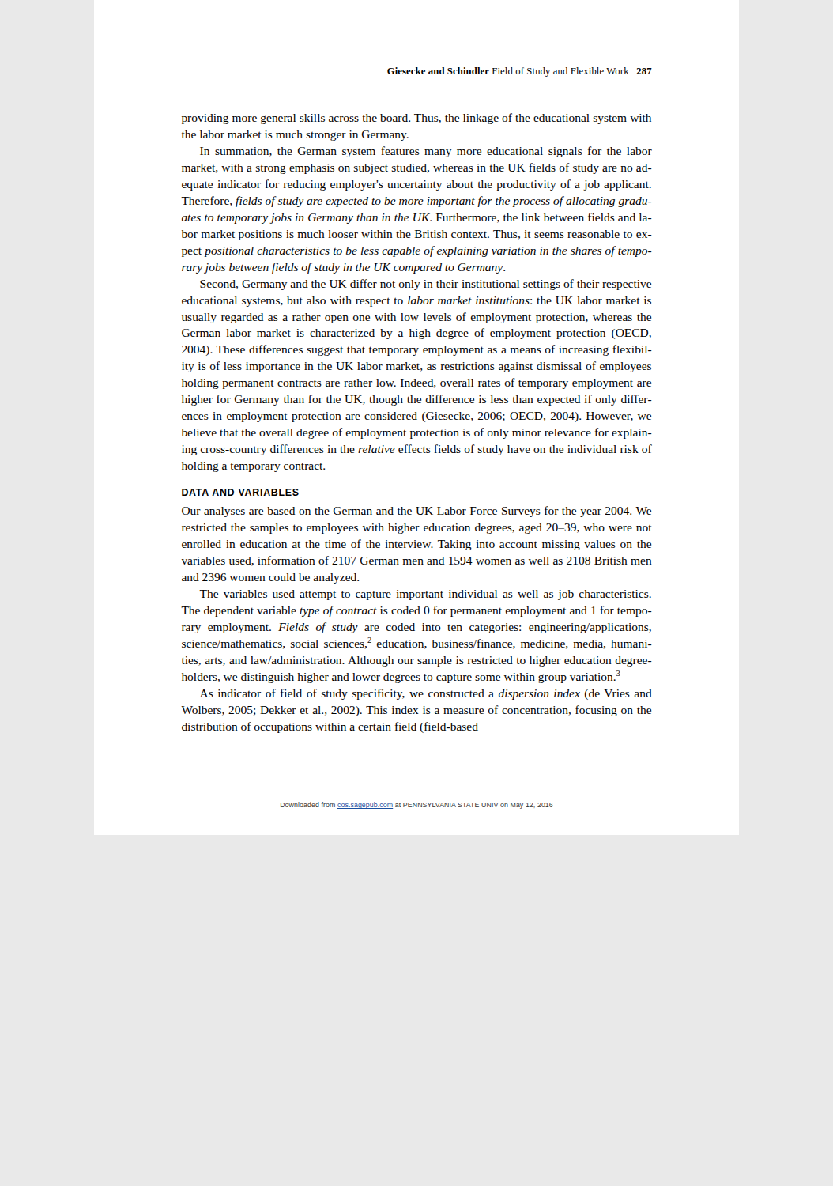Giesecke and Schindler Field of Study and Flexible Work 287
providing more general skills across the board. Thus, the linkage of the educational system with the labor market is much stronger in Germany.
In summation, the German system features many more educational signals for the labor market, with a strong emphasis on subject studied, whereas in the UK fields of study are no adequate indicator for reducing employer's uncertainty about the productivity of a job applicant. Therefore, fields of study are expected to be more important for the process of allocating graduates to temporary jobs in Germany than in the UK. Furthermore, the link between fields and labor market positions is much looser within the British context. Thus, it seems reasonable to expect positional characteristics to be less capable of explaining variation in the shares of temporary jobs between fields of study in the UK compared to Germany.
Second, Germany and the UK differ not only in their institutional settings of their respective educational systems, but also with respect to labor market institutions: the UK labor market is usually regarded as a rather open one with low levels of employment protection, whereas the German labor market is characterized by a high degree of employment protection (OECD, 2004). These differences suggest that temporary employment as a means of increasing flexibility is of less importance in the UK labor market, as restrictions against dismissal of employees holding permanent contracts are rather low. Indeed, overall rates of temporary employment are higher for Germany than for the UK, though the difference is less than expected if only differences in employment protection are considered (Giesecke, 2006; OECD, 2004). However, we believe that the overall degree of employment protection is of only minor relevance for explaining cross-country differences in the relative effects fields of study have on the individual risk of holding a temporary contract.
Data and Variables
Our analyses are based on the German and the UK Labor Force Surveys for the year 2004. We restricted the samples to employees with higher education degrees, aged 20–39, who were not enrolled in education at the time of the interview. Taking into account missing values on the variables used, information of 2107 German men and 1594 women as well as 2108 British men and 2396 women could be analyzed.
The variables used attempt to capture important individual as well as job characteristics. The dependent variable type of contract is coded 0 for permanent employment and 1 for temporary employment. Fields of study are coded into ten categories: engineering/applications, science/mathematics, social sciences,2 education, business/finance, medicine, media, humanities, arts, and law/administration. Although our sample is restricted to higher education degree-holders, we distinguish higher and lower degrees to capture some within group variation.3
As indicator of field of study specificity, we constructed a dispersion index (de Vries and Wolbers, 2005; Dekker et al., 2002). This index is a measure of concentration, focusing on the distribution of occupations within a certain field (field-based
Downloaded from cos.sagepub.com at PENNSYLVANIA STATE UNIV on May 12, 2016